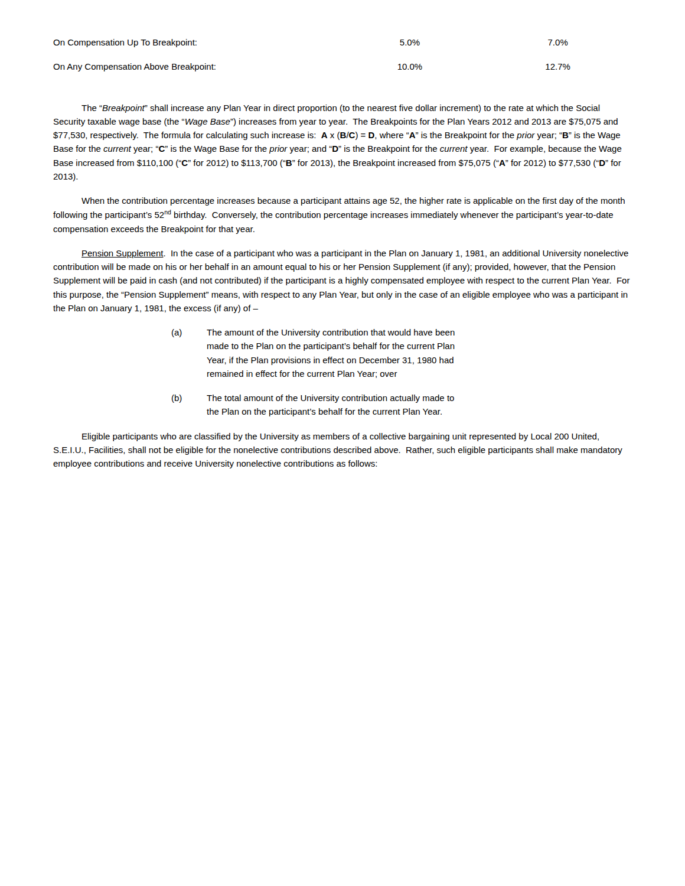| On Compensation Up To Breakpoint: | 5.0% | 7.0% |
| On Any Compensation Above Breakpoint: | 10.0% | 12.7% |
The “Breakpoint” shall increase any Plan Year in direct proportion (to the nearest five dollar increment) to the rate at which the Social Security taxable wage base (the “Wage Base”) increases from year to year. The Breakpoints for the Plan Years 2012 and 2013 are $75,075 and $77,530, respectively. The formula for calculating such increase is: A x (B/C) = D, where “A” is the Breakpoint for the prior year; “B” is the Wage Base for the current year; “C” is the Wage Base for the prior year; and “D” is the Breakpoint for the current year. For example, because the Wage Base increased from $110,100 (“C” for 2012) to $113,700 (“B” for 2013), the Breakpoint increased from $75,075 (“A” for 2012) to $77,530 (“D” for 2013).
When the contribution percentage increases because a participant attains age 52, the higher rate is applicable on the first day of the month following the participant’s 52nd birthday. Conversely, the contribution percentage increases immediately whenever the participant’s year-to-date compensation exceeds the Breakpoint for that year.
Pension Supplement. In the case of a participant who was a participant in the Plan on January 1, 1981, an additional University nonelective contribution will be made on his or her behalf in an amount equal to his or her Pension Supplement (if any); provided, however, that the Pension Supplement will be paid in cash (and not contributed) if the participant is a highly compensated employee with respect to the current Plan Year. For this purpose, the “Pension Supplement” means, with respect to any Plan Year, but only in the case of an eligible employee who was a participant in the Plan on January 1, 1981, the excess (if any) of –
(a) The amount of the University contribution that would have been made to the Plan on the participant’s behalf for the current Plan Year, if the Plan provisions in effect on December 31, 1980 had remained in effect for the current Plan Year; over
(b) The total amount of the University contribution actually made to the Plan on the participant’s behalf for the current Plan Year.
Eligible participants who are classified by the University as members of a collective bargaining unit represented by Local 200 United, S.E.I.U., Facilities, shall not be eligible for the nonelective contributions described above. Rather, such eligible participants shall make mandatory employee contributions and receive University nonelective contributions as follows: